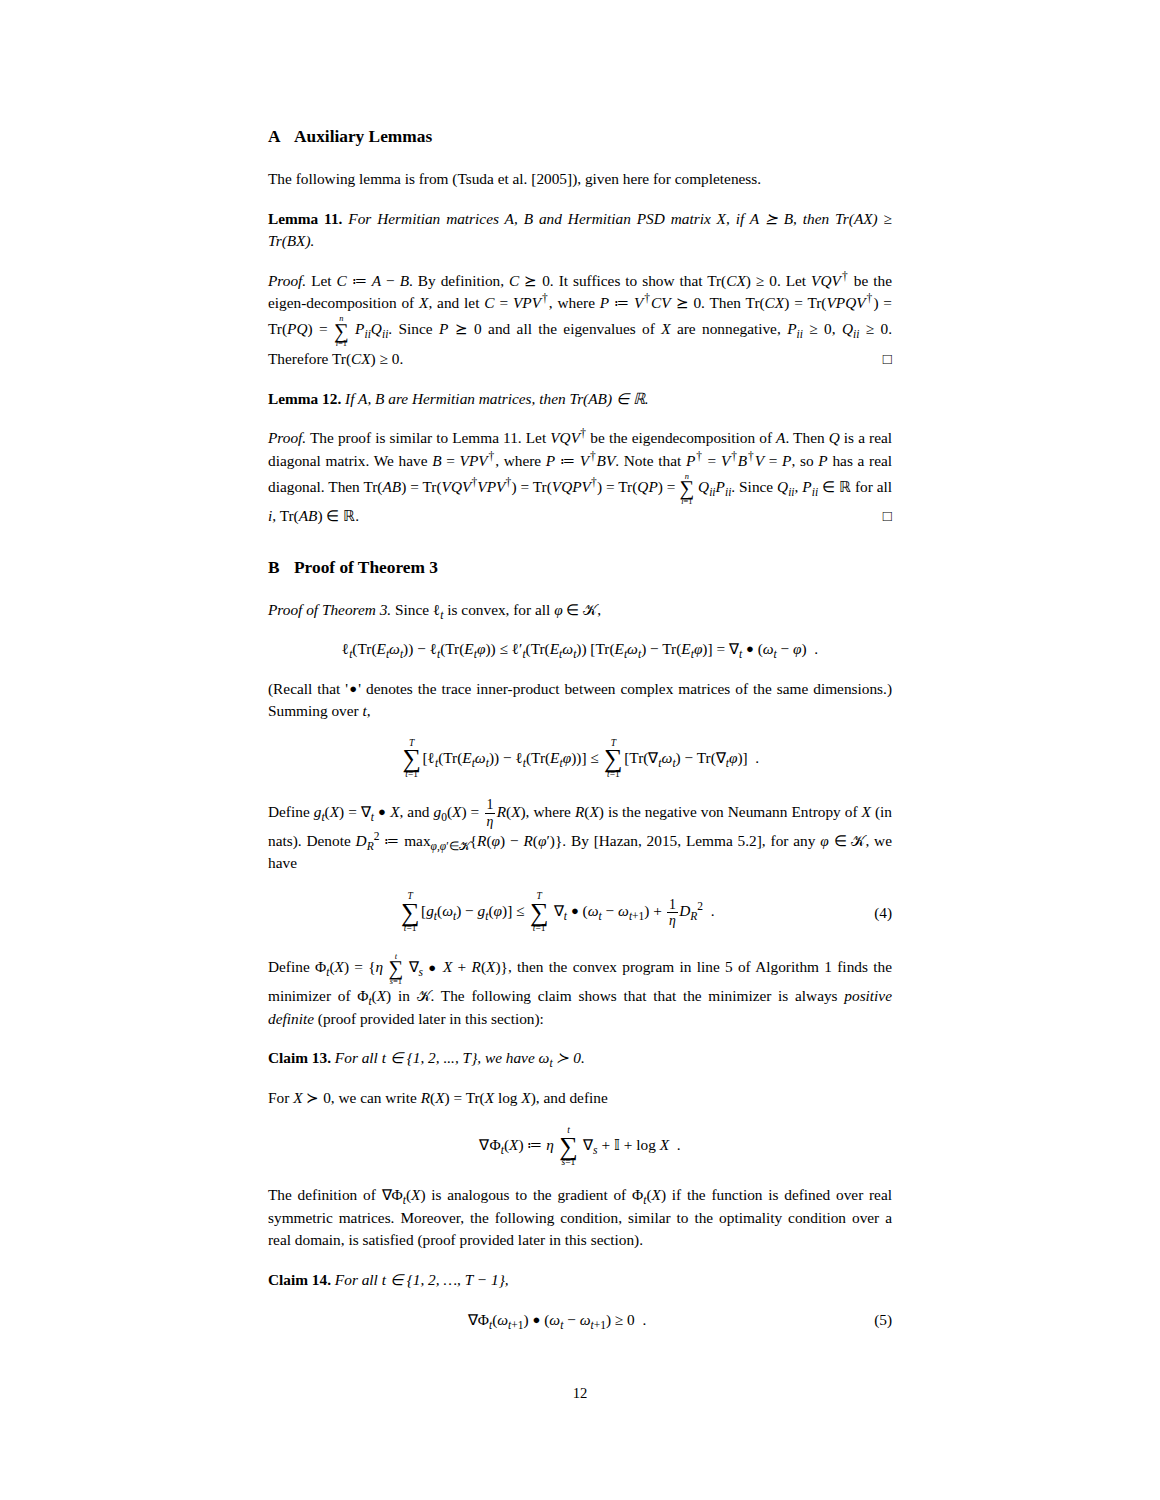AAuxiliary Lemmas
The following lemma is from (Tsuda et al. [2005]), given here for completeness.
Lemma 11. For Hermitian matrices A, B and Hermitian PSD matrix X, if A ⪰ B, then Tr(AX) ≥ Tr(BX).
Proof. Let C ≔ A − B. By definition, C ⪰ 0. It suffices to show that Tr(CX) ≥ 0. Let VQV† be the eigen-decomposition of X, and let C = VPV†, where P ≔ V†CV ⪰ 0. Then Tr(CX) = Tr(VPQV†) = Tr(PQ) = n∑i=1 PiiQii. Since P ⪰ 0 and all the eigenvalues of X are nonnegative, Pii ≥ 0, Qii ≥ 0. Therefore Tr(CX) ≥ 0. □
Lemma 12. If A, B are Hermitian matrices, then Tr(AB) ∈ ℝ.
Proof. The proof is similar to Lemma 11. Let VQV† be the eigendecomposition of A. Then Q is a real diagonal matrix. We have B = VPV†, where P ≔ V†BV. Note that P† = V†B†V = P, so P has a real diagonal. Then Tr(AB) = Tr(VQV†VPV†) = Tr(VQPV†) = Tr(QP) = n∑i=1 QiiPii. Since Qii, Pii ∈ ℝ for all i, Tr(AB) ∈ ℝ. □
BProof of Theorem 3
Proof of Theorem 3. Since ℓt is convex, for all φ ∈ 𝒦,
ℓt(Tr(Etωt)) − ℓt(Tr(Etφ)) ≤ ℓ′t(Tr(Etωt)) [Tr(Etωt) − Tr(Etφ)] = ∇t ● (ωt − φ) .
(Recall that '●' denotes the trace inner-product between complex matrices of the same dimensions.) Summing over t,
T∑t=1[ℓt(Tr(Etωt)) − ℓt(Tr(Etφ))] ≤ T∑t=1[Tr(∇tωt) − Tr(∇tφ)] .
Define gt(X) = ∇t ● X, and g0(X) = 1 η R(X), where R(X) is the negative von Neumann Entropy of X (in nats). Denote DR2 ≔ maxφ,φ′∈𝒦{R(φ) − R(φ′)}. By [Hazan, 2015, Lemma 5.2], for any φ ∈ 𝒦, we have
T∑t=1[gt(ωt) − gt(φ)] ≤ T∑t=1 ∇t ● (ωt − ωt+1) + 1 η DR2 .
(4)
Define Φt(X) = {η t∑s=1 ∇s ● X + R(X)}, then the convex program in line 5 of Algorithm 1 finds the minimizer of Φt(X) in 𝒦. The following claim shows that that the minimizer is always positive definite (proof provided later in this section):
Claim 13. For all t ∈ {1, 2, ..., T}, we have ωt ≻ 0.
For X ≻ 0, we can write R(X) = Tr(X log X), and define
∇Φt(X) ≔ η t∑s=1 ∇s + 𝕀 + log X .
The definition of ∇Φt(X) is analogous to the gradient of Φt(X) if the function is defined over real symmetric matrices. Moreover, the following condition, similar to the optimality condition over a real domain, is satisfied (proof provided later in this section).
Claim 14. For all t ∈ {1, 2, …, T − 1},
∇Φt(ωt+1) ● (ωt − ωt+1) ≥ 0 .
(5)
12